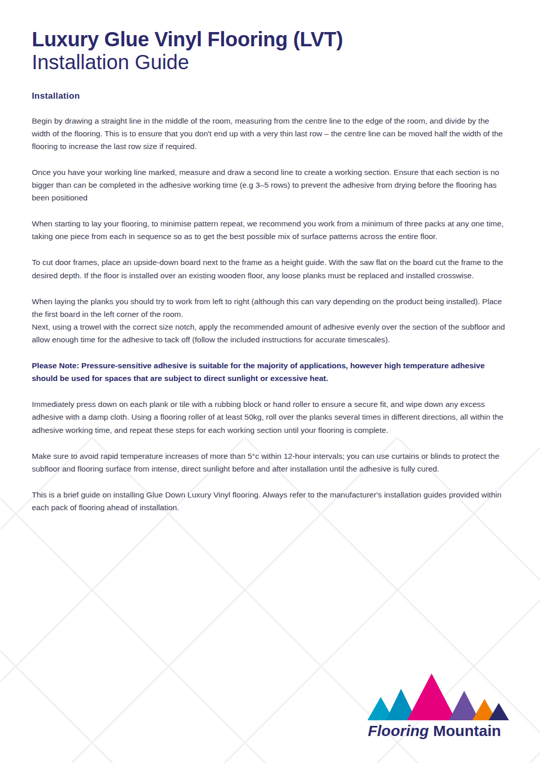Luxury Glue Vinyl Flooring (LVT) Installation Guide
Installation
Begin by drawing a straight line in the middle of the room, measuring from the centre line to the edge of the room, and divide by the width of the flooring. This is to ensure that you don't end up with a very thin last row – the centre line can be moved half the width of the flooring to increase the last row size if required.
Once you have your working line marked, measure and draw a second line to create a working section. Ensure that each section is no bigger than can be completed in the adhesive working time (e.g 3–5 rows) to prevent the adhesive from drying before the flooring has been positioned
When starting to lay your flooring, to minimise pattern repeat, we recommend you work from a minimum of three packs at any one time, taking one piece from each in sequence so as to get the best possible mix of surface patterns across the entire floor.
To cut door frames, place an upside-down board next to the frame as a height guide. With the saw flat on the board cut the frame to the desired depth. If the floor is installed over an existing wooden floor, any loose planks must be replaced and installed crosswise.
When laying the planks you should try to work from left to right (although this can vary depending on the product being installed). Place the first board in the left corner of the room.
Next, using a trowel with the correct size notch, apply the recommended amount of adhesive evenly over the section of the subfloor and allow enough time for the adhesive to tack off (follow the included instructions for accurate timescales).
Please Note: Pressure-sensitive adhesive is suitable for the majority of applications, however high temperature adhesive should be used for spaces that are subject to direct sunlight or excessive heat.
Immediately press down on each plank or tile with a rubbing block or hand roller to ensure a secure fit, and wipe down any excess adhesive with a damp cloth. Using a flooring roller of at least 50kg, roll over the planks several times in different directions, all within the adhesive working time, and repeat these steps for each working section until your flooring is complete.
Make sure to avoid rapid temperature increases of more than 5°c within 12-hour intervals; you can use curtains or blinds to protect the subfloor and flooring surface from intense, direct sunlight before and after installation until the adhesive is fully cured.
This is a brief guide on installing Glue Down Luxury Vinyl flooring. Always refer to the manufacturer's installation guides provided within each pack of flooring ahead of installation.
Flooring Mountain